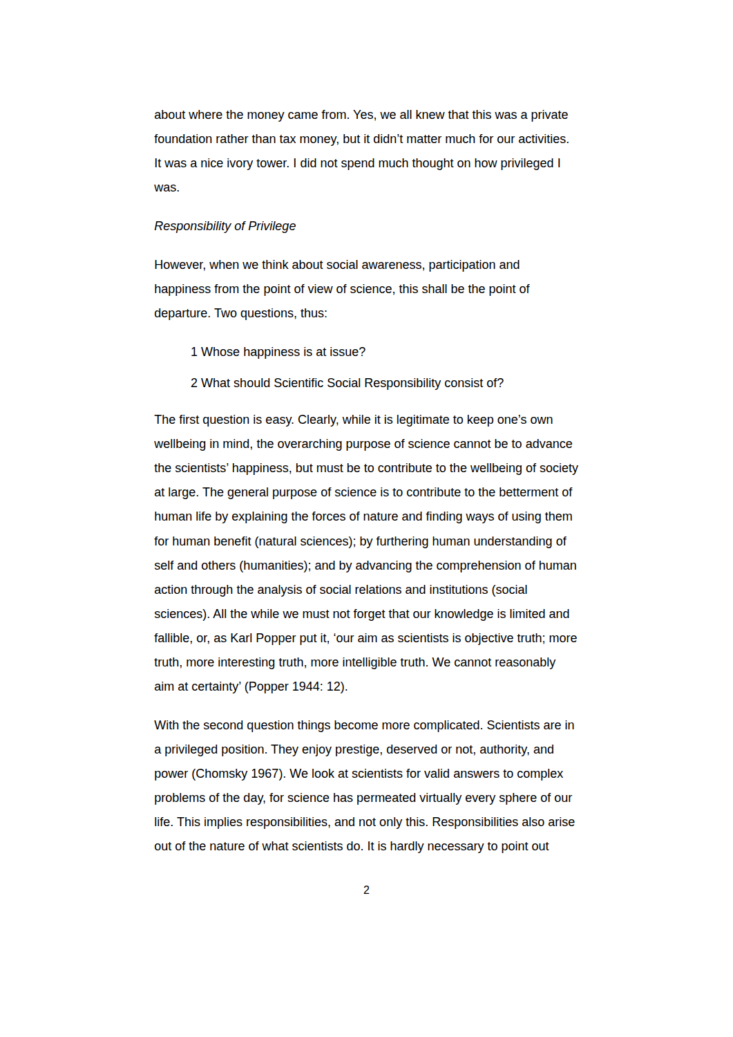about where the money came from. Yes, we all knew that this was a private foundation rather than tax money, but it didn’t matter much for our activities. It was a nice ivory tower. I did not spend much thought on how privileged I was.
Responsibility of Privilege
However, when we think about social awareness, participation and happiness from the point of view of science, this shall be the point of departure. Two questions, thus:
1 Whose happiness is at issue?
2 What should Scientific Social Responsibility consist of?
The first question is easy. Clearly, while it is legitimate to keep one’s own wellbeing in mind, the overarching purpose of science cannot be to advance the scientists’ happiness, but must be to contribute to the wellbeing of society at large. The general purpose of science is to contribute to the betterment of human life by explaining the forces of nature and finding ways of using them for human benefit (natural sciences); by furthering human understanding of self and others (humanities); and by advancing the comprehension of human action through the analysis of social relations and institutions (social sciences). All the while we must not forget that our knowledge is limited and fallible, or, as Karl Popper put it, ‘our aim as scientists is objective truth; more truth, more interesting truth, more intelligible truth. We cannot reasonably aim at certainty’ (Popper 1944: 12).
With the second question things become more complicated. Scientists are in a privileged position. They enjoy prestige, deserved or not, authority, and power (Chomsky 1967). We look at scientists for valid answers to complex problems of the day, for science has permeated virtually every sphere of our life. This implies responsibilities, and not only this. Responsibilities also arise out of the nature of what scientists do. It is hardly necessary to point out
2